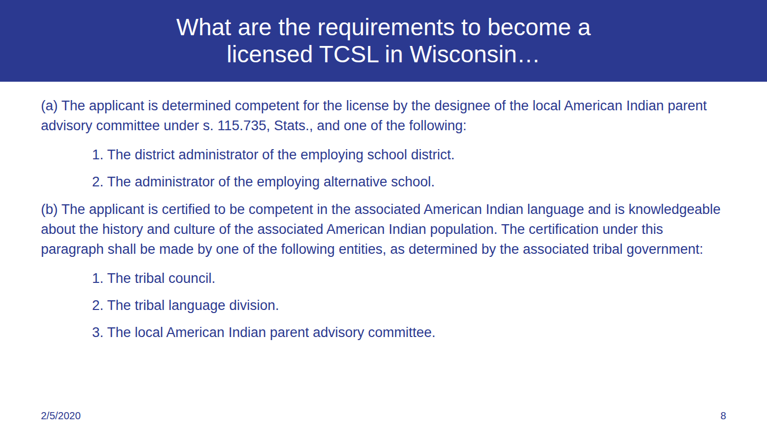What are the requirements to become a
licensed TCSL in Wisconsin…
(a) The applicant is determined competent for the license by the designee of the local American Indian parent advisory committee under s. 115.735, Stats., and one of the following:
1. The district administrator of the employing school district.
2. The administrator of the employing alternative school.
(b) The applicant is certified to be competent in the associated American Indian language and is knowledgeable about the history and culture of the associated American Indian population. The certification under this paragraph shall be made by one of the following entities, as determined by the associated tribal government:
1. The tribal council.
2. The tribal language division.
3. The local American Indian parent advisory committee.
2/5/2020 8